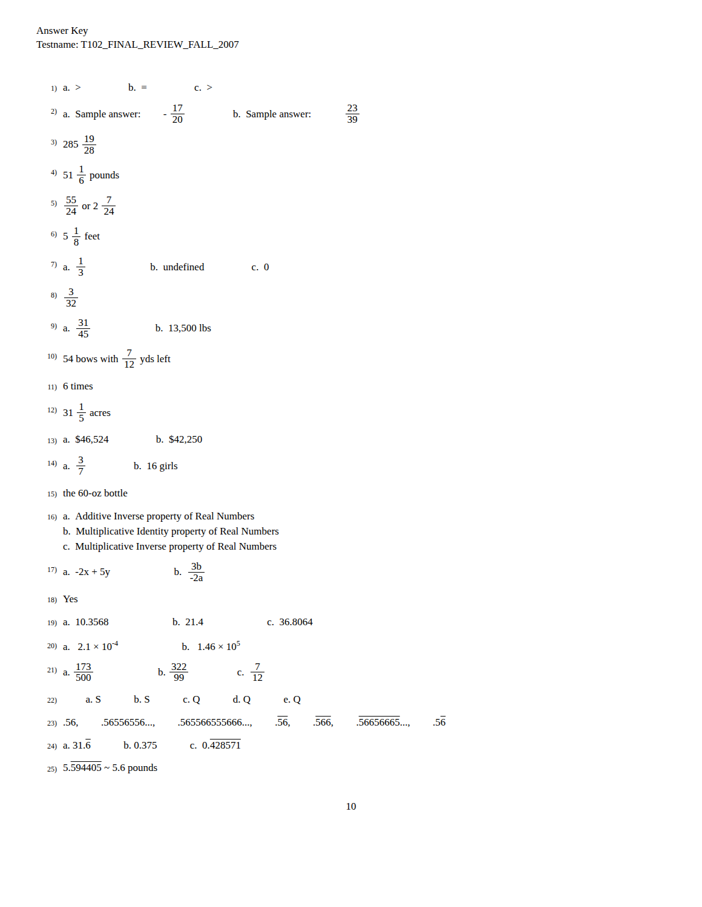Answer Key
Testname: T102_FINAL_REVIEW_FALL_2007
1) a. > b. = c. >
2) a. Sample answer: - 1720 b. Sample answer: 2339
3) 285 1928
4) 51 16 pounds
5) 5524 or 2 724
6) 5 18 feet
7) a. 13 b. undefined c. 0
8) 332
9) a. 3145 b. 13,500 lbs
10) 54 bows with 712 yds left
11) 6 times
12) 31 15 acres
13) a. $46,524 b. $42,250
14) a. 37 b. 16 girls
15) the 60‑oz bottle
16)
a. Additive Inverse property of Real Numbers
b. Multiplicative Identity property of Real Numbers
c. Multiplicative Inverse property of Real Numbers
17) a. -2x + 5y b. 3b-2a
18) Yes
19) a. 10.3568 b. 21.4 c. 36.8064
20) a. 2.1 × 10-4 b. 1.46 × 105
21) a. 173500 b. 32299 c. 712
22) a. S b. S c. Q d. Q e. Q
23) .56, .56556556..., .565566555666..., .56, .566, .56656665..., .56
24) a. 31.6 b. 0.375 c. 0.428571
25) 5.594405 ~ 5.6 pounds
10